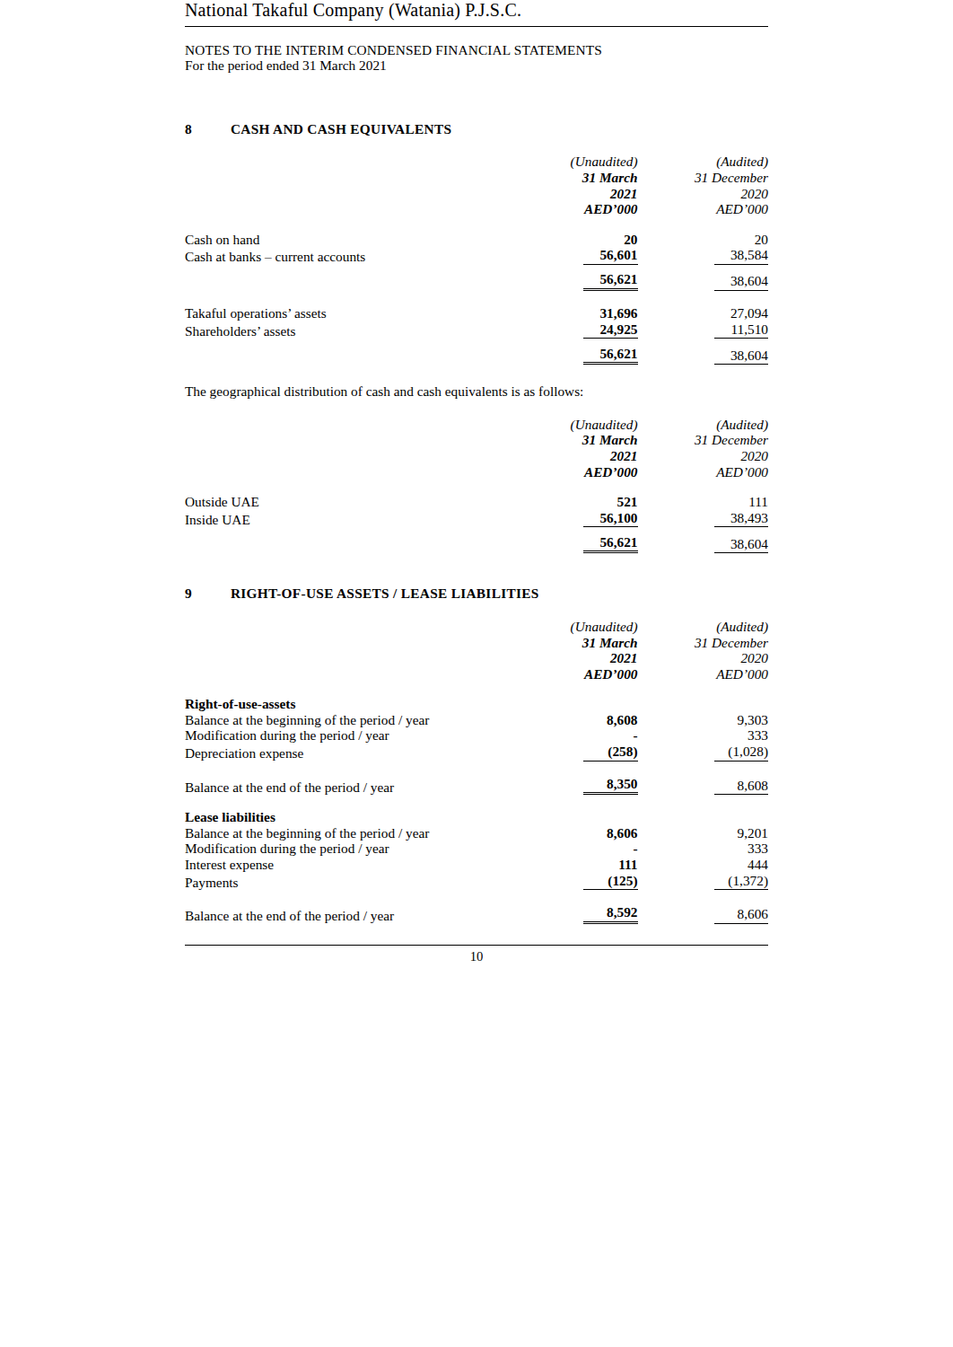National Takaful Company (Watania) P.J.S.C.
NOTES TO THE INTERIM CONDENSED FINANCIAL STATEMENTS
For the period ended 31 March 2021
8 CASH AND CASH EQUIVALENTS
| | (Unaudited) | (Audited) |
| | 31 March | 31 December |
| | 2021 | 2020 |
| | AED’000 | AED’000 |
| Cash on hand | 20 | 20 |
| Cash at banks – current accounts | 56,601 | 38,584 |
| | 56,621 | 38,604 |
| Takaful operations’ assets | 31,696 | 27,094 |
| Shareholders’ assets | 24,925 | 11,510 |
| | 56,621 | 38,604 |
The geographical distribution of cash and cash equivalents is as follows:
| | (Unaudited) | (Audited) |
| | 31 March | 31 December |
| | 2021 | 2020 |
| | AED’000 | AED’000 |
| Outside UAE | 521 | 111 |
| Inside UAE | 56,100 | 38,493 |
| | 56,621 | 38,604 |
9 RIGHT-OF-USE ASSETS / LEASE LIABILITIES
| | (Unaudited) | (Audited) |
| | 31 March | 31 December |
| | 2021 | 2020 |
| | AED’000 | AED’000 |
| Right-of-use-assets | | |
| Balance at the beginning of the period / year | 8,608 | 9,303 |
| Modification during the period / year | - | 333 |
| Depreciation expense | (258) | (1,028) |
| Balance at the end of the period / year | 8,350 | 8,608 |
| Lease liabilities | | |
| Balance at the beginning of the period / year | 8,606 | 9,201 |
| Modification during the period / year | - | 333 |
| Interest expense | 111 | 444 |
| Payments | (125) | (1,372) |
| Balance at the end of the period / year | 8,592 | 8,606 |
10